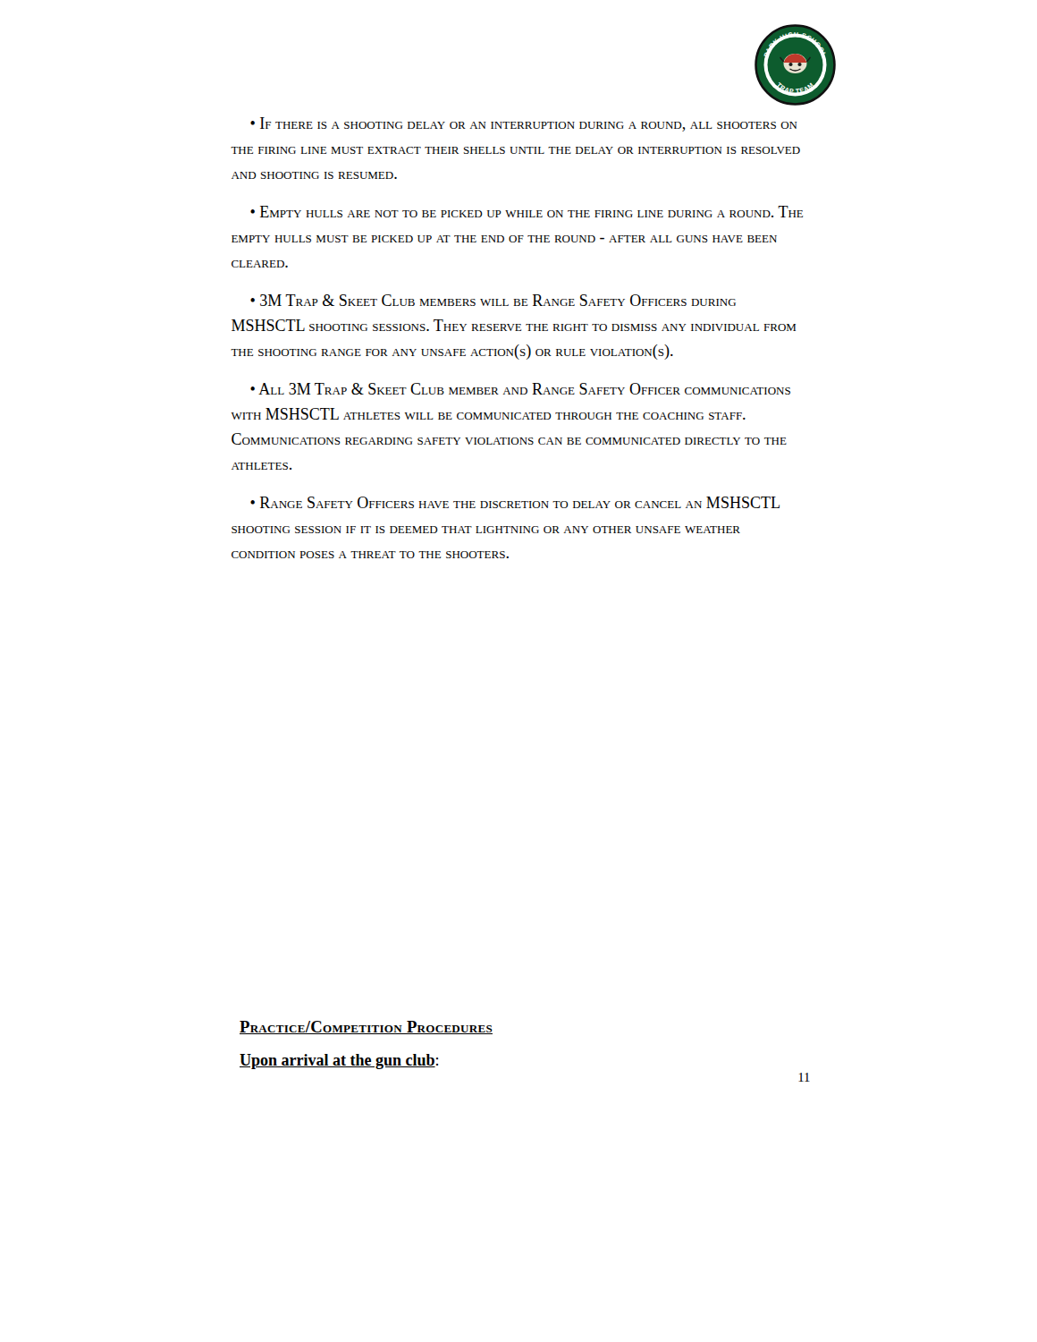PARK HIGH SCHOOL TRAP TEAM
• If there is a shooting delay or an interruption during a round, all shooters on the firing line must extract their shells until the delay or interruption is resolved and shooting is resumed.
• Empty hulls are not to be picked up while on the firing line during a round. The empty hulls must be picked up at the end of the round - after all guns have been cleared.
• 3M Trap & Skeet Club members will be Range Safety Officers during MSHSCTL shooting sessions. They reserve the right to dismiss any individual from the shooting range for any unsafe action(s) or rule violation(s).
• All 3M Trap & Skeet Club member and Range Safety Officer communications with MSHSCTL athletes will be communicated through the coaching staff. Communications regarding safety violations can be communicated directly to the athletes.
• Range Safety Officers have the discretion to delay or cancel an MSHSCTL shooting session if it is deemed that lightning or any other unsafe weather condition poses a threat to the shooters.
Practice/Competition Procedures
Upon arrival at the gun club:
11